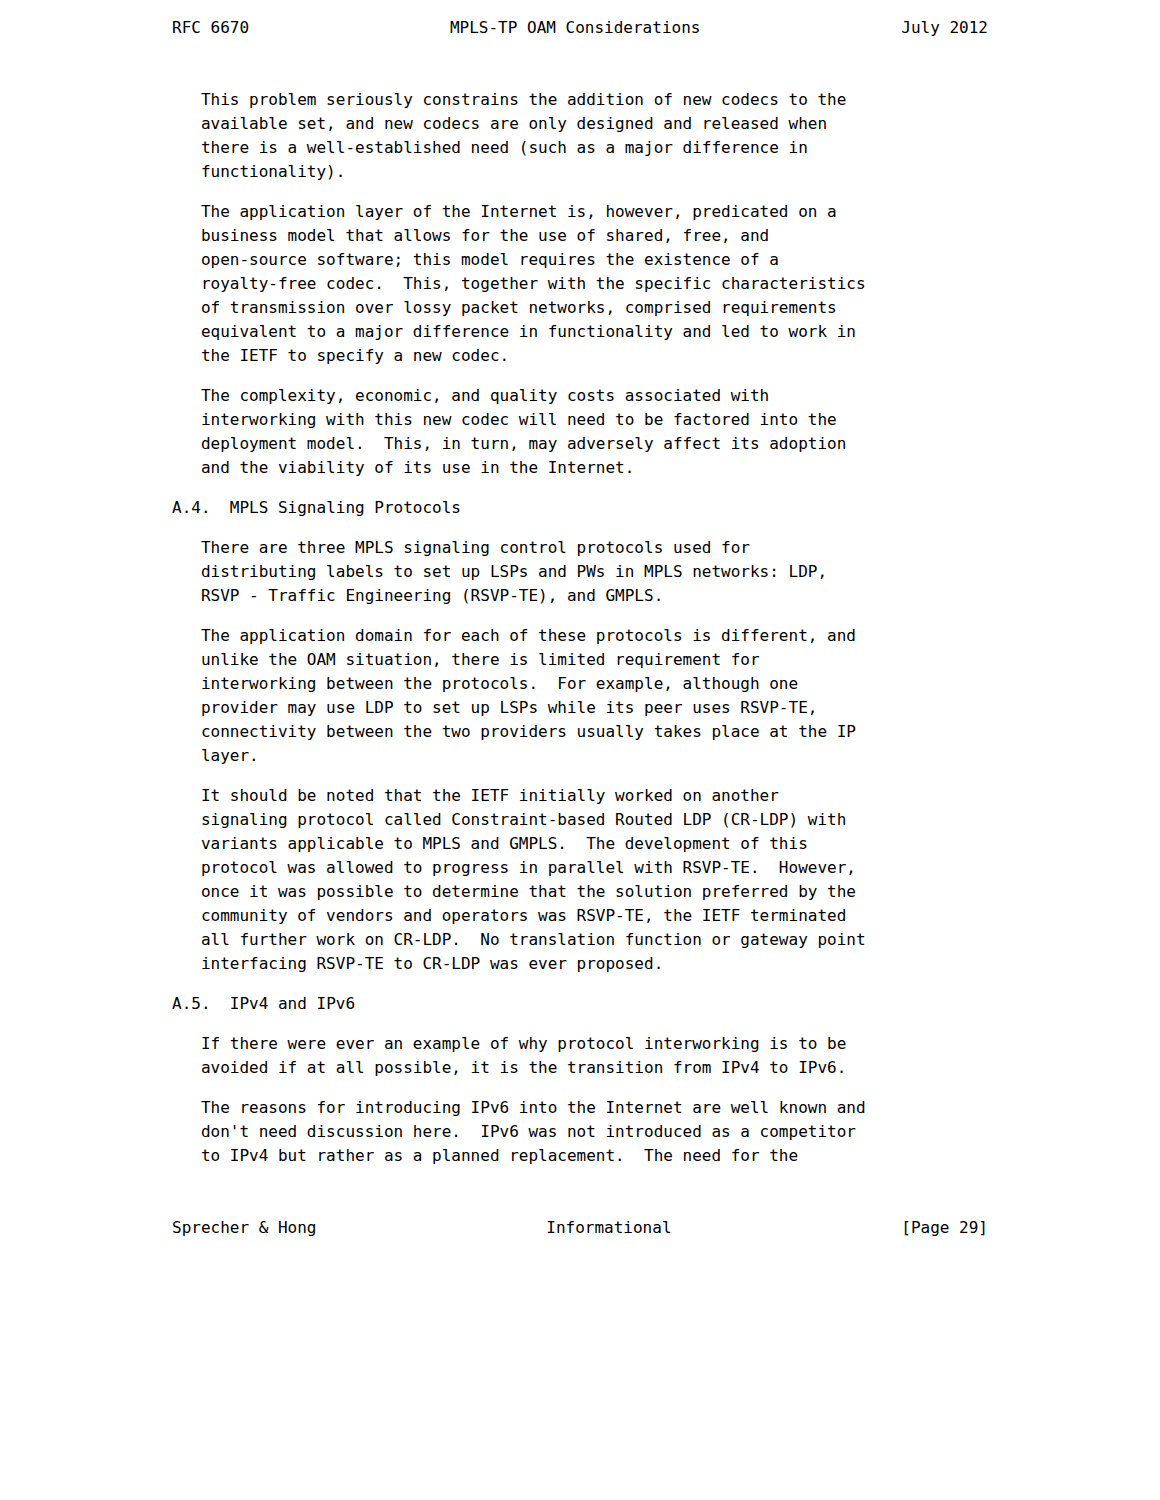RFC 6670 MPLS-TP OAM Considerations July 2012
This problem seriously constrains the addition of new codecs to the available set, and new codecs are only designed and released when there is a well-established need (such as a major difference in functionality).
The application layer of the Internet is, however, predicated on a business model that allows for the use of shared, free, and open-source software; this model requires the existence of a royalty-free codec. This, together with the specific characteristics of transmission over lossy packet networks, comprised requirements equivalent to a major difference in functionality and led to work in the IETF to specify a new codec.
The complexity, economic, and quality costs associated with interworking with this new codec will need to be factored into the deployment model. This, in turn, may adversely affect its adoption and the viability of its use in the Internet.
A.4. MPLS Signaling Protocols
There are three MPLS signaling control protocols used for distributing labels to set up LSPs and PWs in MPLS networks: LDP, RSVP - Traffic Engineering (RSVP-TE), and GMPLS.
The application domain for each of these protocols is different, and unlike the OAM situation, there is limited requirement for interworking between the protocols. For example, although one provider may use LDP to set up LSPs while its peer uses RSVP-TE, connectivity between the two providers usually takes place at the IP layer.
It should be noted that the IETF initially worked on another signaling protocol called Constraint-based Routed LDP (CR-LDP) with variants applicable to MPLS and GMPLS. The development of this protocol was allowed to progress in parallel with RSVP-TE. However, once it was possible to determine that the solution preferred by the community of vendors and operators was RSVP-TE, the IETF terminated all further work on CR-LDP. No translation function or gateway point interfacing RSVP-TE to CR-LDP was ever proposed.
A.5. IPv4 and IPv6
If there were ever an example of why protocol interworking is to be avoided if at all possible, it is the transition from IPv4 to IPv6.
The reasons for introducing IPv6 into the Internet are well known and don't need discussion here. IPv6 was not introduced as a competitor to IPv4 but rather as a planned replacement. The need for the
Sprecher & Hong Informational [Page 29]